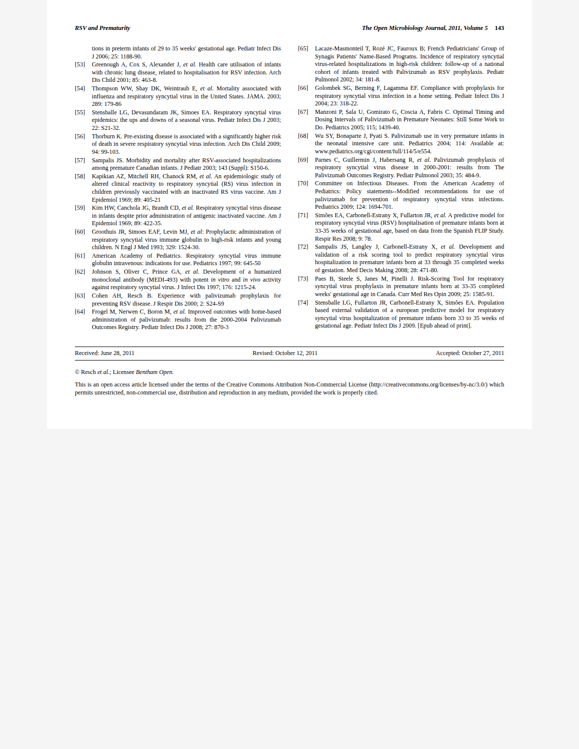RSV and Prematurity
The Open Microbiology Journal, 2011, Volume 5143
[52]
tions in preterm infants of 29 to 35 weeks' gestational age. Pediatr Infect Dis J 2006; 25: 1188-90.
[53]
Greenough A, Cox S, Alexander J, et al. Health care utilisation of infants with chronic lung disease, related to hospitalisation for RSV infection. Arch Dis Child 2001; 85: 463-8.
[54]
Thompson WW, Shay DK, Weintraub E, et al. Mortality associated with influenza and respiratory syncytial virus in the United States. JAMA. 2003; 289: 179-86
[55]
Stensballe LG, Devasundaram JK, Simoes EA. Respiratory syncytial virus epidemics: the ups and downs of a seasonal virus. Pediatr Infect Dis J 2003; 22: S21-32.
[56]
Thorburn K. Pre-existing disease is associated with a significantly higher risk of death in severe respiratory syncytial virus infection. Arch Dis Child 2009; 94: 99-103.
[57]
Sampalis JS. Morbidity and mortality after RSV-associated hospitalizations among premature Canadian infants. J Pediatr 2003; 143 (Suppl): S150-6.
[58]
Kapikian AZ, Mitchell RH, Chanock RM, et al. An epidemiologic study of altered clinical reactivity to respiratory syncytial (RS) virus infection in children previously vaccinated with an inactivated RS virus vaccine. Am J Epidemiol 1969; 89: 405-21
[59]
Kim HW, Canchola JG, Brandt CD, et al. Respiratory syncytial virus disease in infants despite prior administration of antigenic inactivated vaccine. Am J Epidemiol 1969; 89: 422-35.
[60]
Groothuis JR, Simoes EAF, Levin MJ, et al: Prophylactic administration of respiratory syncytial virus immune globulin to high-risk infants and young children. N Engl J Med 1993; 329: 1524-30.
[61]
American Academy of Pediatrics. Respiratory syncytial virus immune globulin intravenous: indications for use. Pediatrics 1997; 99: 645-50
[62]
Johnson S, Oliver C, Prince GA, et al. Development of a humanized monoclonal antibody (MEDI-493) with potent in vitro and in vivo activity against respiratory syncytial virus. J Infect Dis 1997; 176: 1215-24.
[63]
Cohen AH, Resch B. Experience with palivizumab prophylaxis for preventing RSV disease. J Respir Dis 2000; 2: S24-S9
[64]
Frogel M, Nerwen C, Boron M, et al. Improved outcomes with home-based administration of palivizumab: results from the 2000-2004 Palivizumab Outcomes Registry. Pediatr Infect Dis J 2008; 27: 870-3
[65]
Lacaze-Masmonteil T, Rozé JC, Fauroux B; French Pediatricians' Group of Synagis Patients' Name-Based Programs. Incidence of respiratory syncytial virus-related hospitalizations in high-risk children: follow-up of a national cohort of infants treated with Palivizumab as RSV prophylaxis. Pediatr Pulmonol 2002; 34: 181-8.
[66]
Golombek SG, Berning F, Lagamma EF. Compliance with prophylaxis for respiratory syncytial virus infection in a home setting. Pediatr Infect Dis J 2004; 23: 318-22.
[67]
Manzoni P, Sala U, Gomirato G, Coscia A, Fabris C. Optimal Timing and Dosing Intervals of Palivizumab in Premature Neonates: Still Some Work to Do. Pediatrics 2005; 115; 1439-40.
[68]
Wu SY, Bonaparte J, Pyati S. Palivizumab use in very premature infants in the neonatal intensive care unit. Pediatrics 2004; 114: Available at: www.pediatrics.org/cgi/content/full/114/5/e554.
[69]
Parnes C, Guillermin J, Habersang R, et al. Palivizumab prophylaxis of respiratory syncytial virus disease in 2000-2001: results from The Palivizumab Outcomes Registry. Pediatr Pulmonol 2003; 35: 484-9.
[70]
Committee on Infectious Diseases. From the American Academy of Pediatrics: Policy statements--Modified recommendations for use of palivizumab for prevention of respiratory syncytial virus infections. Pediatrics 2009; 124: 1694-701.
[71]
Simões EA, Carbonell-Estrany X, Fullarton JR, et al. A predictive model for respiratory syncytial virus (RSV) hospitalisation of premature infants born at 33-35 weeks of gestational age, based on data from the Spanish FLIP Study. Respir Res 2008; 9: 78.
[72]
Sampalis JS, Langley J, Carbonell-Estrany X, et al. Development and validation of a risk scoring tool to predict respiratory syncytial virus hospitalization in premature infants born at 33 through 35 completed weeks of gestation. Med Decis Making 2008; 28: 471-80.
[73]
Paes B, Steele S, Janes M, Pinelli J. Risk-Scoring Tool for respiratory syncytial virus prophylaxis in premature infants born at 33-35 completed weeks' gestational age in Canada. Curr Med Res Opin 2009; 25: 1585-91.
[74]
Stensballe LG, Fullarton JR, Carbonell-Estrany X, Simões EA. Population based external validation of a european predictive model for respiratory syncytial virus hospitalization of premature infants born 33 to 35 weeks of gestational age. Pediatr Infect Dis J 2009. [Epub ahead of print].
Received: June 28, 2011 Revised: October 12, 2011 Accepted: October 27, 2011
© Resch et al.; Licensee Bentham Open.
This is an open access article licensed under the terms of the Creative Commons Attribution Non-Commercial License (http://creativecommons.org/licenses/by-nc/3.0/) which permits unrestricted, non-commercial use, distribution and reproduction in any medium, provided the work is properly cited.